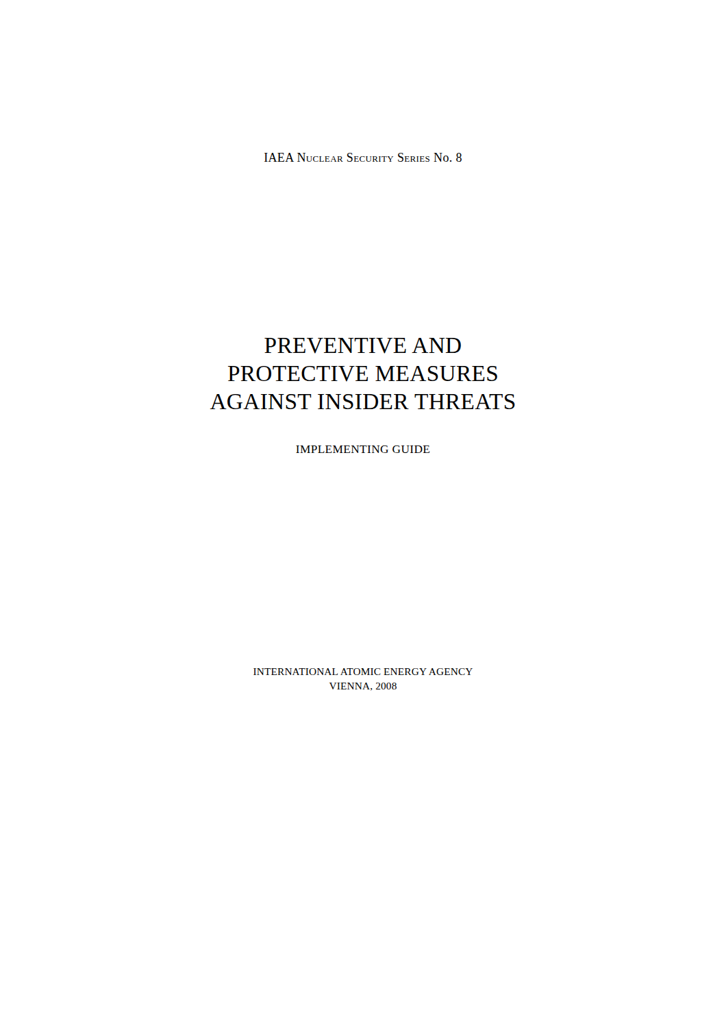IAEA Nuclear Security Series No. 8
PREVENTIVE AND
PROTECTIVE MEASURES
AGAINST INSIDER THREATS
IMPLEMENTING GUIDE
INTERNATIONAL ATOMIC ENERGY AGENCY
VIENNA, 2008